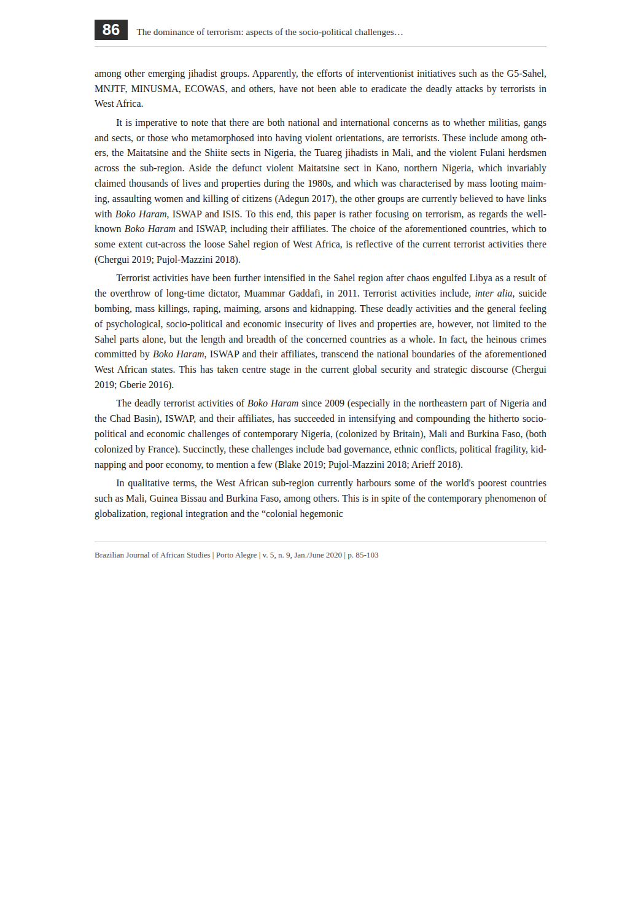86 The dominance of terrorism: aspects of the socio-political challenges…
among other emerging jihadist groups. Apparently, the efforts of interventionist initiatives such as the G5-Sahel, MNJTF, MINUSMA, ECOWAS, and others, have not been able to eradicate the deadly attacks by terrorists in West Africa.
It is imperative to note that there are both national and international concerns as to whether militias, gangs and sects, or those who metamorphosed into having violent orientations, are terrorists. These include among others, the Maitatsine and the Shiite sects in Nigeria, the Tuareg jihadists in Mali, and the violent Fulani herdsmen across the sub-region. Aside the defunct violent Maitatsine sect in Kano, northern Nigeria, which invariably claimed thousands of lives and properties during the 1980s, and which was characterised by mass looting maiming, assaulting women and killing of citizens (Adegun 2017), the other groups are currently believed to have links with Boko Haram, ISWAP and ISIS. To this end, this paper is rather focusing on terrorism, as regards the well-known Boko Haram and ISWAP, including their affiliates. The choice of the aforementioned countries, which to some extent cut-across the loose Sahel region of West Africa, is reflective of the current terrorist activities there (Chergui 2019; Pujol-Mazzini 2018).
Terrorist activities have been further intensified in the Sahel region after chaos engulfed Libya as a result of the overthrow of long-time dictator, Muammar Gaddafi, in 2011. Terrorist activities include, inter alia, suicide bombing, mass killings, raping, maiming, arsons and kidnapping. These deadly activities and the general feeling of psychological, socio-political and economic insecurity of lives and properties are, however, not limited to the Sahel parts alone, but the length and breadth of the concerned countries as a whole. In fact, the heinous crimes committed by Boko Haram, ISWAP and their affiliates, transcend the national boundaries of the aforementioned West African states. This has taken centre stage in the current global security and strategic discourse (Chergui 2019; Gberie 2016).
The deadly terrorist activities of Boko Haram since 2009 (especially in the northeastern part of Nigeria and the Chad Basin), ISWAP, and their affiliates, has succeeded in intensifying and compounding the hitherto socio-political and economic challenges of contemporary Nigeria, (colonized by Britain), Mali and Burkina Faso, (both colonized by France). Succinctly, these challenges include bad governance, ethnic conflicts, political fragility, kidnapping and poor economy, to mention a few (Blake 2019; Pujol-Mazzini 2018; Arieff 2018).
In qualitative terms, the West African sub-region currently harbours some of the world's poorest countries such as Mali, Guinea Bissau and Burkina Faso, among others. This is in spite of the contemporary phenomenon of globalization, regional integration and the “colonial hegemonic
Brazilian Journal of African Studies | Porto Alegre | v. 5, n. 9, Jan./June 2020 | p. 85-103